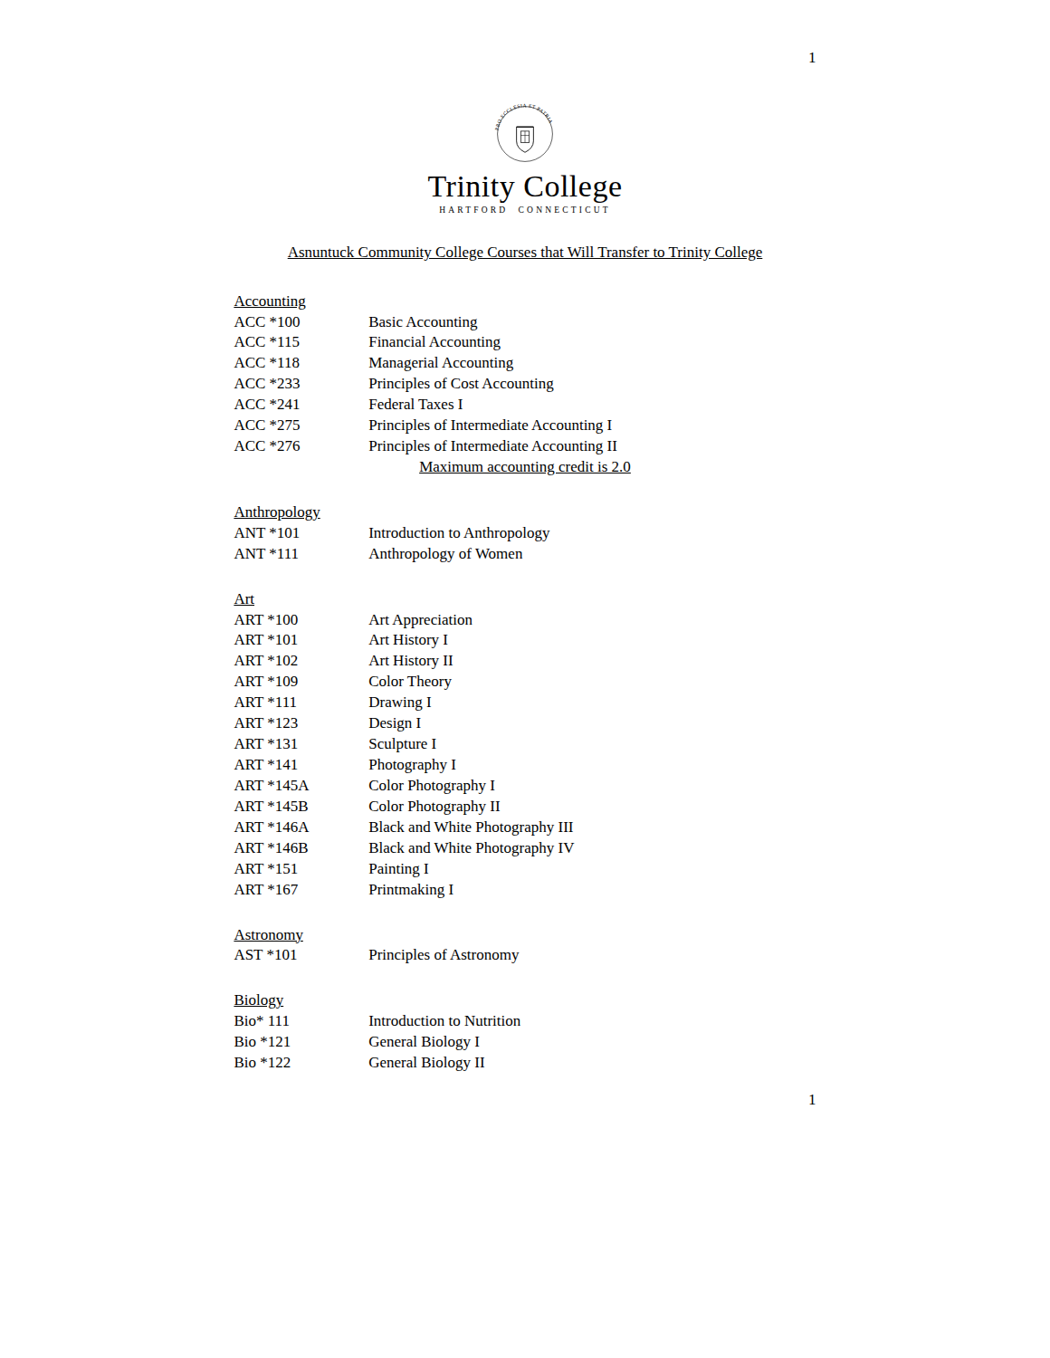1
PRO ECCLESIA ET PATRIA
Trinity College
HARTFORD CONNECTICUT
Asnuntuck Community College Courses that Will Transfer to Trinity College
Accounting
| ACC *100 | Basic Accounting |
| ACC *115 | Financial Accounting |
| ACC *118 | Managerial Accounting |
| ACC *233 | Principles of Cost Accounting |
| ACC *241 | Federal Taxes I |
| ACC *275 | Principles of Intermediate Accounting I |
| ACC *276 | Principles of Intermediate Accounting II |
| Maximum accounting credit is 2.0 |
Anthropology
| ANT *101 | Introduction to Anthropology |
| ANT *111 | Anthropology of Women |
Art
| ART *100 | Art Appreciation |
| ART *101 | Art History I |
| ART *102 | Art History II |
| ART *109 | Color Theory |
| ART *111 | Drawing I |
| ART *123 | Design I |
| ART *131 | Sculpture I |
| ART *141 | Photography I |
| ART *145A | Color Photography I |
| ART *145B | Color Photography II |
| ART *146A | Black and White Photography III |
| ART *146B | Black and White Photography IV |
| ART *151 | Painting I |
| ART *167 | Printmaking I |
Astronomy
| AST *101 | Principles of Astronomy |
Biology
| Bio* 111 | Introduction to Nutrition |
| Bio *121 | General Biology I |
| Bio *122 | General Biology II |
1